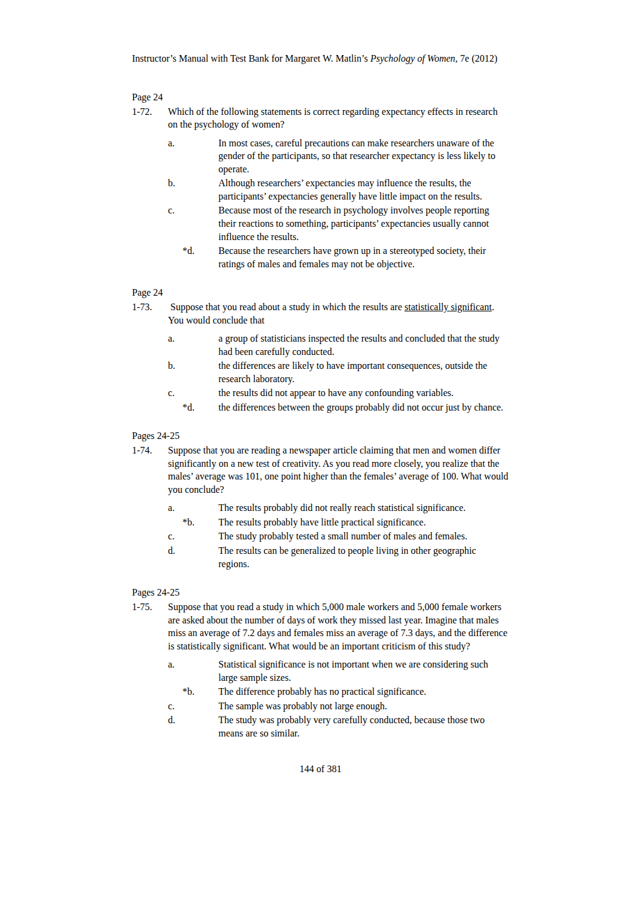Instructor’s Manual with Test Bank for Margaret W. Matlin’s Psychology of Women, 7e (2012)
Page 24
| 1-72. | Which of the following statements is correct regarding expectancy effects in research on the psychology of women? |
| a. | In most cases, careful precautions can make researchers unaware of the gender of the participants, so that researcher expectancy is less likely to operate. |
| b. | Although researchers’ expectancies may influence the results, the participants’ expectancies generally have little impact on the results. |
| c. | Because most of the research in psychology involves people reporting their reactions to something, participants’ expectancies usually cannot influence the results. |
| *d. | Because the researchers have grown up in a stereotyped society, their ratings of males and females may not be objective. |
Page 24
| 1-73. | Suppose that you read about a study in which the results are statistically significant . You would conclude that |
| a. | a group of statisticians inspected the results and concluded that the study had been carefully conducted. |
| b. | the differences are likely to have important consequences, outside the research laboratory. |
| c. | the results did not appear to have any confounding variables. |
| *d. | the differences between the groups probably did not occur just by chance. |
Pages 24-25
| 1-74. | Suppose that you are reading a newspaper article claiming that men and women differ significantly on a new test of creativity. As you read more closely, you realize that the males’ average was 101, one point higher than the females’ average of 100. What would you conclude? |
| a. | The results probably did not really reach statistical significance. |
| *b. | The results probably have little practical significance. |
| c. | The study probably tested a small number of males and females. |
| d. | The results can be generalized to people living in other geographic regions. |
Pages 24-25
| 1-75. | Suppose that you read a study in which 5,000 male workers and 5,000 female workers are asked about the number of days of work they missed last year. Imagine that males miss an average of 7.2 days and females miss an average of 7.3 days, and the difference is statistically significant. What would be an important criticism of this study? |
| a. | Statistical significance is not important when we are considering such large sample sizes. |
| *b. | The difference probably has no practical significance. |
| c. | The sample was probably not large enough. |
| d. | The study was probably very carefully conducted, because those two means are so similar. |
144 of 381